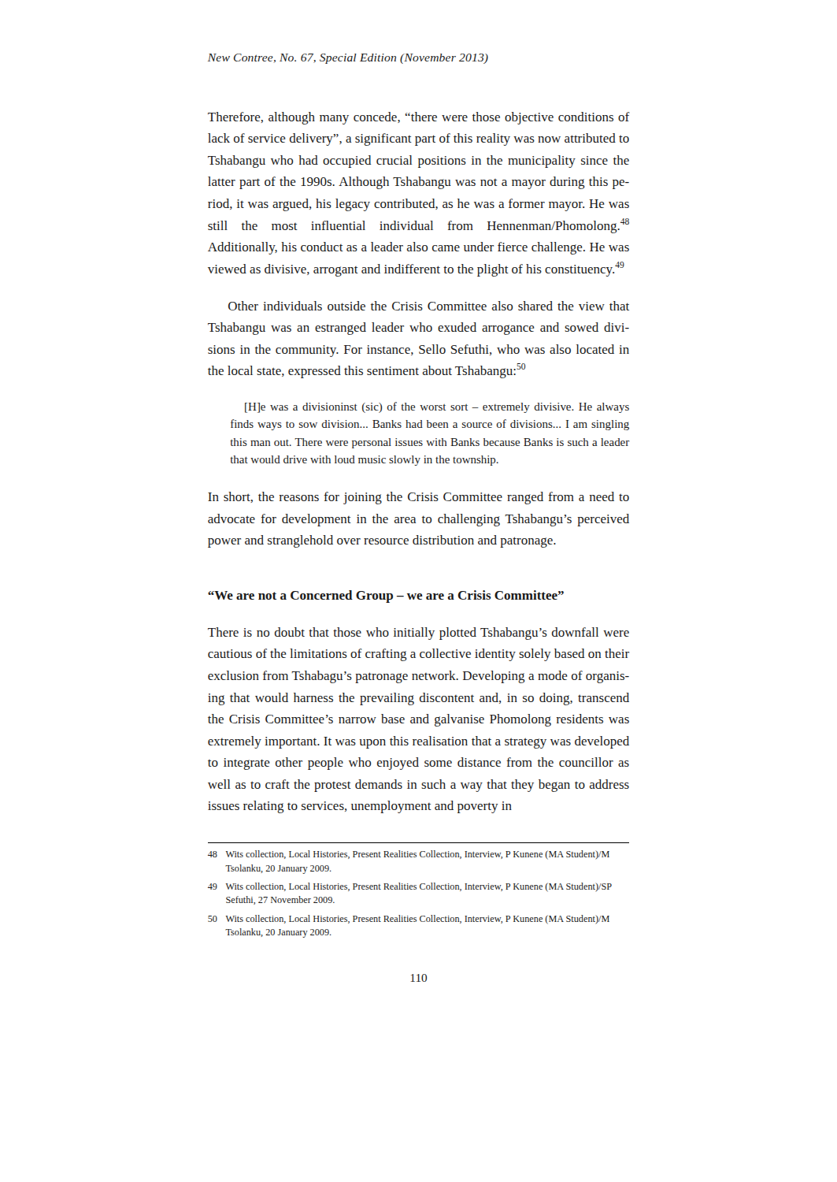New Contree, No. 67, Special Edition (November 2013)
Therefore, although many concede, “there were those objective conditions of lack of service delivery”, a significant part of this reality was now attributed to Tshabangu who had occupied crucial positions in the municipality since the latter part of the 1990s. Although Tshabangu was not a mayor during this period, it was argued, his legacy contributed, as he was a former mayor. He was still the most influential individual from Hennenman/Phomolong.48 Additionally, his conduct as a leader also came under fierce challenge. He was viewed as divisive, arrogant and indifferent to the plight of his constituency.49
Other individuals outside the Crisis Committee also shared the view that Tshabangu was an estranged leader who exuded arrogance and sowed divisions in the community. For instance, Sello Sefuthi, who was also located in the local state, expressed this sentiment about Tshabangu:50
[H]e was a divisioninst (sic) of the worst sort – extremely divisive. He always finds ways to sow division... Banks had been a source of divisions... I am singling this man out. There were personal issues with Banks because Banks is such a leader that would drive with loud music slowly in the township.
In short, the reasons for joining the Crisis Committee ranged from a need to advocate for development in the area to challenging Tshabangu’s perceived power and stranglehold over resource distribution and patronage.
“We are not a Concerned Group – we are a Crisis Committee”
There is no doubt that those who initially plotted Tshabangu’s downfall were cautious of the limitations of crafting a collective identity solely based on their exclusion from Tshabagu’s patronage network. Developing a mode of organising that would harness the prevailing discontent and, in so doing, transcend the Crisis Committee’s narrow base and galvanise Phomolong residents was extremely important. It was upon this realisation that a strategy was developed to integrate other people who enjoyed some distance from the councillor as well as to craft the protest demands in such a way that they began to address issues relating to services, unemployment and poverty in
Wits collection, Local Histories, Present Realities Collection, Interview, P Kunene (MA Student)/M Tsolanku, 20 January 2009.
Wits collection, Local Histories, Present Realities Collection, Interview, P Kunene (MA Student)/SP Sefuthi, 27 November 2009.
Wits collection, Local Histories, Present Realities Collection, Interview, P Kunene (MA Student)/M Tsolanku, 20 January 2009.
110